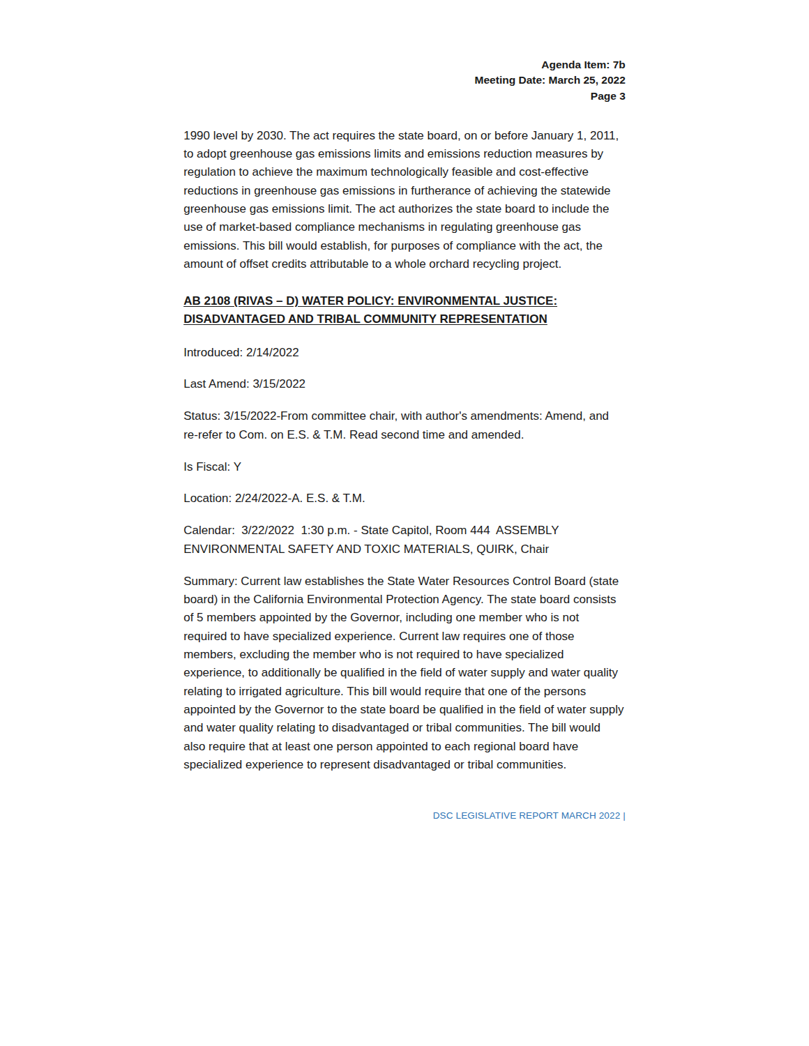Agenda Item: 7b
Meeting Date: March 25, 2022
Page 3
1990 level by 2030. The act requires the state board, on or before January 1, 2011, to adopt greenhouse gas emissions limits and emissions reduction measures by regulation to achieve the maximum technologically feasible and cost-effective reductions in greenhouse gas emissions in furtherance of achieving the statewide greenhouse gas emissions limit. The act authorizes the state board to include the use of market-based compliance mechanisms in regulating greenhouse gas emissions. This bill would establish, for purposes of compliance with the act, the amount of offset credits attributable to a whole orchard recycling project.
AB 2108 (RIVAS – D) WATER POLICY: ENVIRONMENTAL JUSTICE: DISADVANTAGED AND TRIBAL COMMUNITY REPRESENTATION
Introduced: 2/14/2022
Last Amend: 3/15/2022
Status: 3/15/2022-From committee chair, with author's amendments: Amend, and re-refer to Com. on E.S. & T.M. Read second time and amended.
Is Fiscal: Y
Location: 2/24/2022-A. E.S. & T.M.
Calendar: 3/22/2022 1:30 p.m. - State Capitol, Room 444 ASSEMBLY ENVIRONMENTAL SAFETY AND TOXIC MATERIALS, QUIRK, Chair
Summary: Current law establishes the State Water Resources Control Board (state board) in the California Environmental Protection Agency. The state board consists of 5 members appointed by the Governor, including one member who is not required to have specialized experience. Current law requires one of those members, excluding the member who is not required to have specialized experience, to additionally be qualified in the field of water supply and water quality relating to irrigated agriculture. This bill would require that one of the persons appointed by the Governor to the state board be qualified in the field of water supply and water quality relating to disadvantaged or tribal communities. The bill would also require that at least one person appointed to each regional board have specialized experience to represent disadvantaged or tribal communities.
DSC LEGISLATIVE REPORT MARCH 2022 |